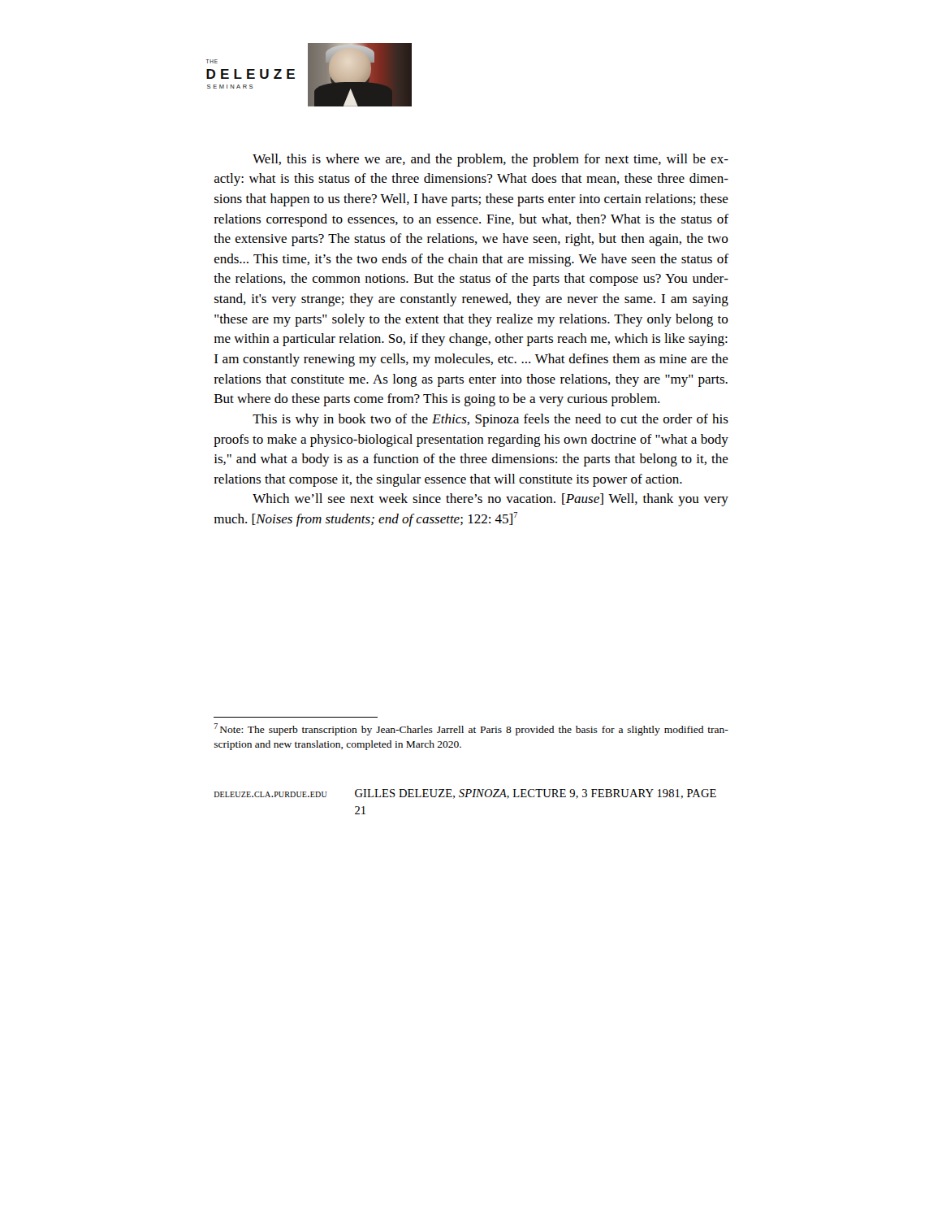THE
DELEUZE
SEMINARS
Well, this is where we are, and the problem, the problem for next time, will be exactly: what is this status of the three dimensions? What does that mean, these three dimensions that happen to us there? Well, I have parts; these parts enter into certain relations; these relations correspond to essences, to an essence. Fine, but what, then? What is the status of the extensive parts? The status of the relations, we have seen, right, but then again, the two ends... This time, it’s the two ends of the chain that are missing. We have seen the status of the relations, the common notions. But the status of the parts that compose us? You understand, it's very strange; they are constantly renewed, they are never the same. I am saying "these are my parts" solely to the extent that they realize my relations. They only belong to me within a particular relation. So, if they change, other parts reach me, which is like saying: I am constantly renewing my cells, my molecules, etc. ... What defines them as mine are the relations that constitute me. As long as parts enter into those relations, they are "my" parts. But where do these parts come from? This is going to be a very curious problem.
This is why in book two of the Ethics, Spinoza feels the need to cut the order of his proofs to make a physico-biological presentation regarding his own doctrine of "what a body is," and what a body is as a function of the three dimensions: the parts that belong to it, the relations that compose it, the singular essence that will constitute its power of action.
Which we’ll see next week since there’s no vacation. [Pause] Well, thank you very much. [Noises from students; end of cassette; 122: 45]7
7Note: The superb transcription by Jean-Charles Jarrell at Paris 8 provided the basis for a slightly modified transcription and new translation, completed in March 2020.
DELEUZE.CLA.PURDUE.EDU GILLES DELEUZE, SPINOZA, LECTURE 9, 3 FEBRUARY 1981, PAGE 21